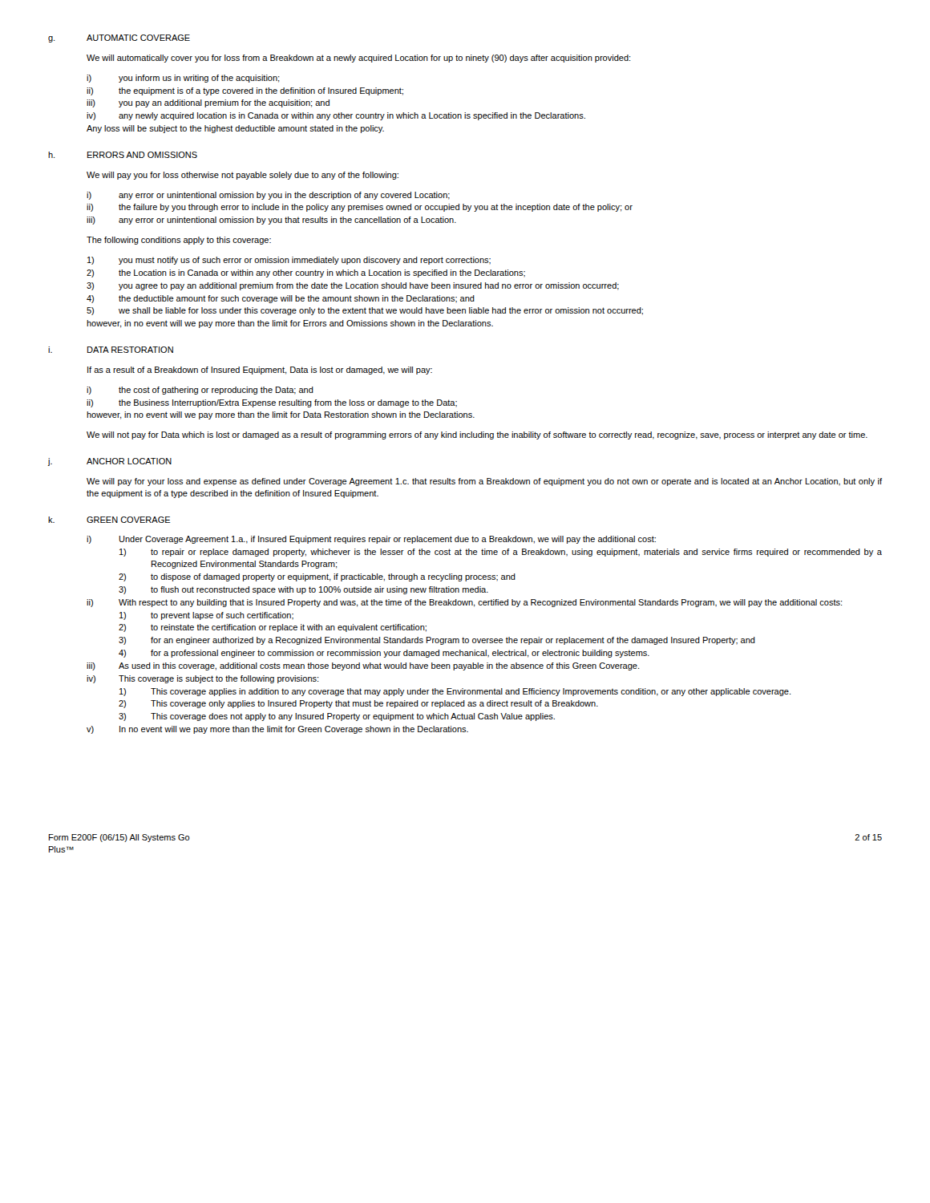g.
AUTOMATIC COVERAGE
We will automatically cover you for loss from a Breakdown at a newly acquired Location for up to ninety (90) days after acquisition provided:
i)
you inform us in writing of the acquisition;
ii)
the equipment is of a type covered in the definition of Insured Equipment;
iii)
you pay an additional premium for the acquisition; and
iv)
any newly acquired location is in Canada or within any other country in which a Location is specified in the Declarations.
Any loss will be subject to the highest deductible amount stated in the policy.
h.
ERRORS AND OMISSIONS
We will pay you for loss otherwise not payable solely due to any of the following:
i)
any error or unintentional omission by you in the description of any covered Location;
ii)
the failure by you through error to include in the policy any premises owned or occupied by you at the inception date of the policy; or
iii)
any error or unintentional omission by you that results in the cancellation of a Location.
The following conditions apply to this coverage:
1)
you must notify us of such error or omission immediately upon discovery and report corrections;
2)
the Location is in Canada or within any other country in which a Location is specified in the Declarations;
3)
you agree to pay an additional premium from the date the Location should have been insured had no error or omission occurred;
4)
the deductible amount for such coverage will be the amount shown in the Declarations; and
5)
we shall be liable for loss under this coverage only to the extent that we would have been liable had the error or omission not occurred;
however, in no event will we pay more than the limit for Errors and Omissions shown in the Declarations.
i.
DATA RESTORATION
If as a result of a Breakdown of Insured Equipment, Data is lost or damaged, we will pay:
i)
the cost of gathering or reproducing the Data; and
ii)
the Business Interruption/Extra Expense resulting from the loss or damage to the Data;
however, in no event will we pay more than the limit for Data Restoration shown in the Declarations.
We will not pay for Data which is lost or damaged as a result of programming errors of any kind including the inability of software to correctly read, recognize, save, process or interpret any date or time.
j.
ANCHOR LOCATION
We will pay for your loss and expense as defined under Coverage Agreement 1.c. that results from a Breakdown of equipment you do not own or operate and is located at an Anchor Location, but only if the equipment is of a type described in the definition of Insured Equipment.
k.
GREEN COVERAGE
i)
Under Coverage Agreement 1.a., if Insured Equipment requires repair or replacement due to a Breakdown, we will pay the additional cost:
1)
to repair or replace damaged property, whichever is the lesser of the cost at the time of a Breakdown, using equipment, materials and service firms required or recommended by a Recognized Environmental Standards Program;
2)
to dispose of damaged property or equipment, if practicable, through a recycling process; and
3)
to flush out reconstructed space with up to 100% outside air using new filtration media.
ii)
With respect to any building that is Insured Property and was, at the time of the Breakdown, certified by a Recognized Environmental Standards Program, we will pay the additional costs:
1)
to prevent lapse of such certification;
2)
to reinstate the certification or replace it with an equivalent certification;
3)
for an engineer authorized by a Recognized Environmental Standards Program to oversee the repair or replacement of the damaged Insured Property; and
4)
for a professional engineer to commission or recommission your damaged mechanical, electrical, or electronic building systems.
iii)
As used in this coverage, additional costs mean those beyond what would have been payable in the absence of this Green Coverage.
iv)
This coverage is subject to the following provisions:
1)
This coverage applies in addition to any coverage that may apply under the Environmental and Efficiency Improvements condition, or any other applicable coverage.
2)
This coverage only applies to Insured Property that must be repaired or replaced as a direct result of a Breakdown.
3)
This coverage does not apply to any Insured Property or equipment to which Actual Cash Value applies.
v)
In no event will we pay more than the limit for Green Coverage shown in the Declarations.
Form E200F (06/15) All Systems Go
Plus™
2 of 15